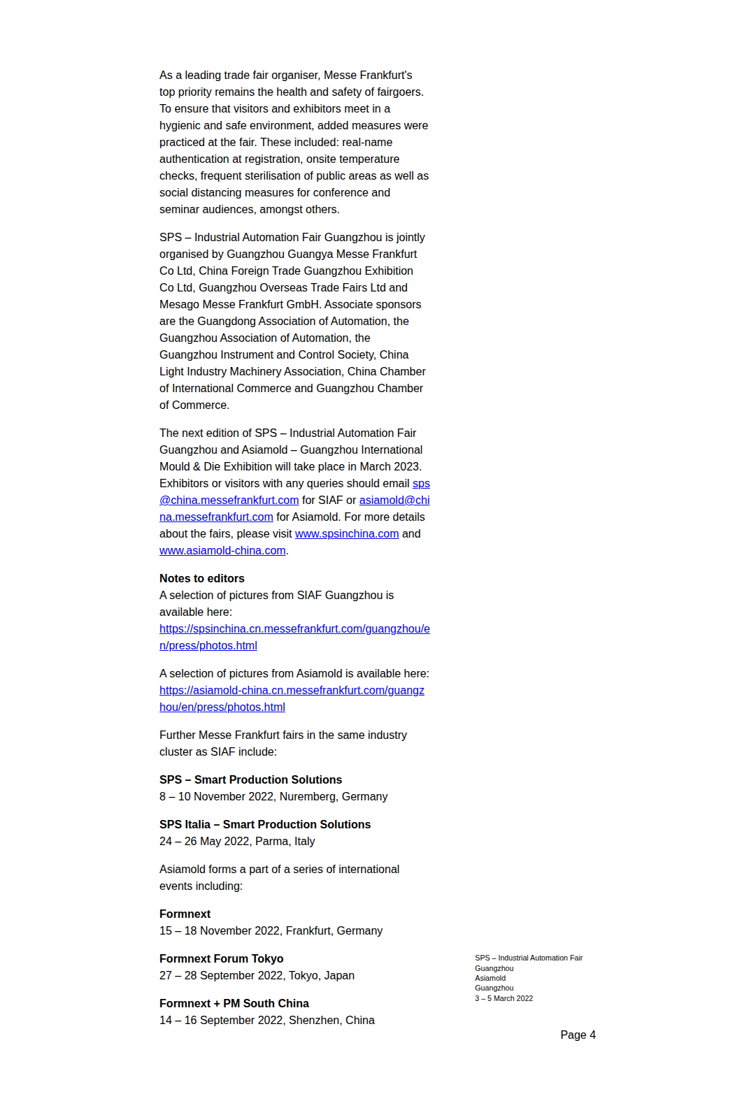As a leading trade fair organiser, Messe Frankfurt's top priority remains the health and safety of fairgoers. To ensure that visitors and exhibitors meet in a hygienic and safe environment, added measures were practiced at the fair. These included: real-name authentication at registration, onsite temperature checks, frequent sterilisation of public areas as well as social distancing measures for conference and seminar audiences, amongst others.
SPS – Industrial Automation Fair Guangzhou is jointly organised by Guangzhou Guangya Messe Frankfurt Co Ltd, China Foreign Trade Guangzhou Exhibition Co Ltd, Guangzhou Overseas Trade Fairs Ltd and Mesago Messe Frankfurt GmbH. Associate sponsors are the Guangdong Association of Automation, the Guangzhou Association of Automation, the Guangzhou Instrument and Control Society, China Light Industry Machinery Association, China Chamber of International Commerce and Guangzhou Chamber of Commerce.
The next edition of SPS – Industrial Automation Fair Guangzhou and Asiamold – Guangzhou International Mould & Die Exhibition will take place in March 2023. Exhibitors or visitors with any queries should email sps@china.messefrankfurt.com for SIAF or asiamold@china.messefrankfurt.com for Asiamold. For more details about the fairs, please visit www.spsinchina.com and www.asiamold-china.com.
Notes to editors
A selection of pictures from SIAF Guangzhou is available here:
https://spsinchina.cn.messefrankfurt.com/guangzhou/en/press/photos.html
A selection of pictures from Asiamold is available here:
https://asiamold-china.cn.messefrankfurt.com/guangzhou/en/press/photos.html
Further Messe Frankfurt fairs in the same industry cluster as SIAF include:
SPS – Smart Production Solutions
8 – 10 November 2022, Nuremberg, Germany
SPS Italia – Smart Production Solutions
24 – 26 May 2022, Parma, Italy
Asiamold forms a part of a series of international events including:
Formnext
15 – 18 November 2022, Frankfurt, Germany
Formnext Forum Tokyo
27 – 28 September 2022, Tokyo, Japan
Formnext + PM South China
14 – 16 September 2022, Shenzhen, China
SPS – Industrial Automation Fair Guangzhou
Asiamold
Guangzhou
3 – 5 March 2022
Page 4